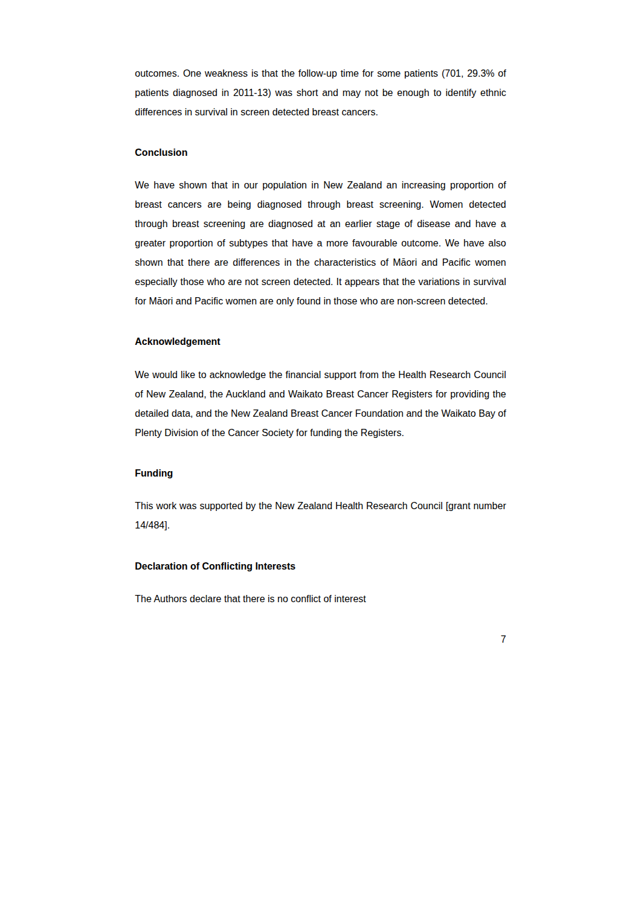outcomes. One weakness is that the follow-up time for some patients (701, 29.3% of patients diagnosed in 2011-13) was short and may not be enough to identify ethnic differences in survival in screen detected breast cancers.
Conclusion
We have shown that in our population in New Zealand an increasing proportion of breast cancers are being diagnosed through breast screening. Women detected through breast screening are diagnosed at an earlier stage of disease and have a greater proportion of subtypes that have a more favourable outcome. We have also shown that there are differences in the characteristics of Māori and Pacific women especially those who are not screen detected. It appears that the variations in survival for Māori and Pacific women are only found in those who are non-screen detected.
Acknowledgement
We would like to acknowledge the financial support from the Health Research Council of New Zealand, the Auckland and Waikato Breast Cancer Registers for providing the detailed data, and the New Zealand Breast Cancer Foundation and the Waikato Bay of Plenty Division of the Cancer Society for funding the Registers.
Funding
This work was supported by the New Zealand Health Research Council [grant number 14/484].
Declaration of Conflicting Interests
The Authors declare that there is no conflict of interest
7